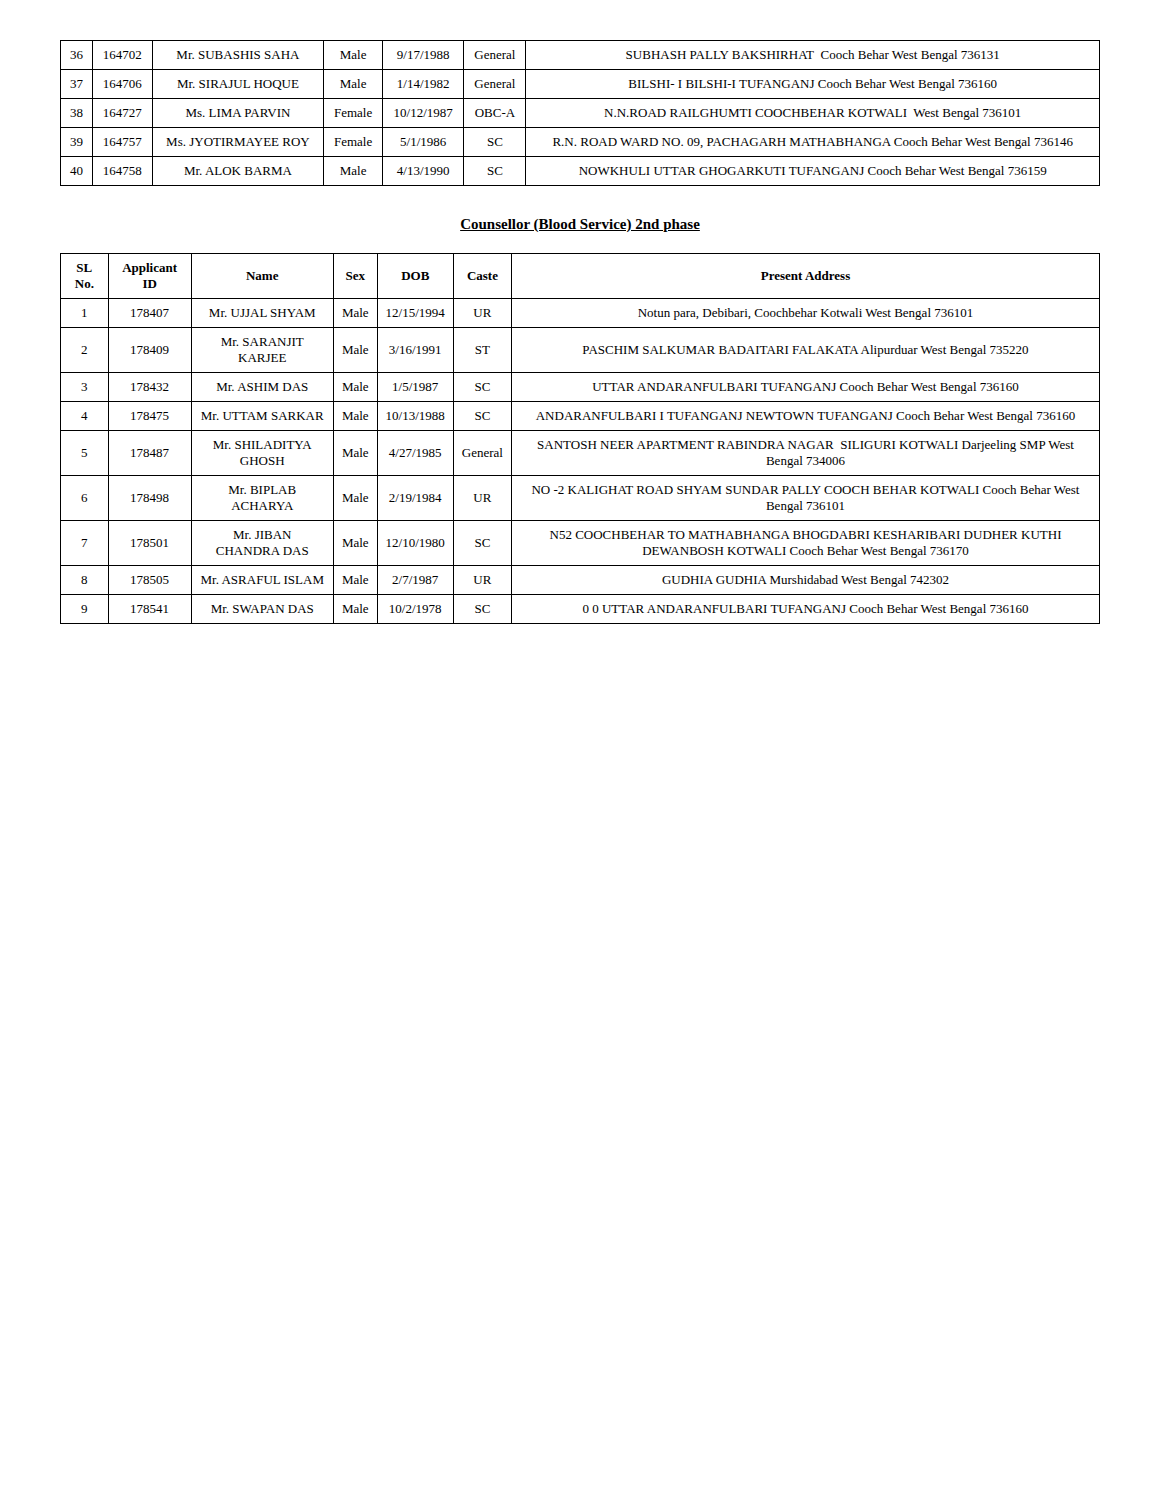| 36 | 164702 | Mr. SUBASHIS SAHA | Male | 9/17/1988 | General | SUBHASH PALLY BAKSHIRHAT Cooch Behar West Bengal 736131 |
| 37 | 164706 | Mr. SIRAJUL HOQUE | Male | 1/14/1982 | General | BILSHI- I BILSHI-I TUFANGANJ Cooch Behar West Bengal 736160 |
| 38 | 164727 | Ms. LIMA PARVIN | Female | 10/12/1987 | OBC-A | N.N.ROAD RAILGHUMTI COOCHBEHAR KOTWALI West Bengal 736101 |
| 39 | 164757 | Ms. JYOTIRMAYEE ROY | Female | 5/1/1986 | SC | R.N. ROAD WARD NO. 09, PACHAGARH MATHABHANGA Cooch Behar West Bengal 736146 |
| 40 | 164758 | Mr. ALOK BARMA | Male | 4/13/1990 | SC | NOWKHULI UTTAR GHOGARKUTI TUFANGANJ Cooch Behar West Bengal 736159 |
Counsellor (Blood Service) 2nd phase
| SL No. | Applicant ID | Name | Sex | DOB | Caste | Present Address |
| --- | --- | --- | --- | --- | --- | --- |
| 1 | 178407 | Mr. UJJAL SHYAM | Male | 12/15/1994 | UR | Notun para, Debibari, Coochbehar Kotwali West Bengal 736101 |
| 2 | 178409 | Mr. SARANJIT KARJEE | Male | 3/16/1991 | ST | PASCHIM SALKUMAR BADAITARI FALAKATA Alipurduar West Bengal 735220 |
| 3 | 178432 | Mr. ASHIM DAS | Male | 1/5/1987 | SC | UTTAR ANDARANFULBARI TUFANGANJ Cooch Behar West Bengal 736160 |
| 4 | 178475 | Mr. UTTAM SARKAR | Male | 10/13/1988 | SC | ANDARANFULBARI I TUFANGANJ NEWTOWN TUFANGANJ Cooch Behar West Bengal 736160 |
| 5 | 178487 | Mr. SHILADITYA GHOSH | Male | 4/27/1985 | General | SANTOSH NEER APARTMENT RABINDRA NAGAR SILIGURI KOTWALI Darjeeling SMP West Bengal 734006 |
| 6 | 178498 | Mr. BIPLAB ACHARYA | Male | 2/19/1984 | UR | NO -2 KALIGHAT ROAD SHYAM SUNDAR PALLY COOCH BEHAR KOTWALI Cooch Behar West Bengal 736101 |
| 7 | 178501 | Mr. JIBAN CHANDRA DAS | Male | 12/10/1980 | SC | N52 COOCHBEHAR TO MATHABHANGA BHOGDABRI KESHARIBARI DUDHER KUTHI DEWANBOSH KOTWALI Cooch Behar West Bengal 736170 |
| 8 | 178505 | Mr. ASRAFUL ISLAM | Male | 2/7/1987 | UR | GUDHIA GUDHIA Murshidabad West Bengal 742302 |
| 9 | 178541 | Mr. SWAPAN DAS | Male | 10/2/1978 | SC | 0 0 UTTAR ANDARANFULBARI TUFANGANJ Cooch Behar West Bengal 736160 |